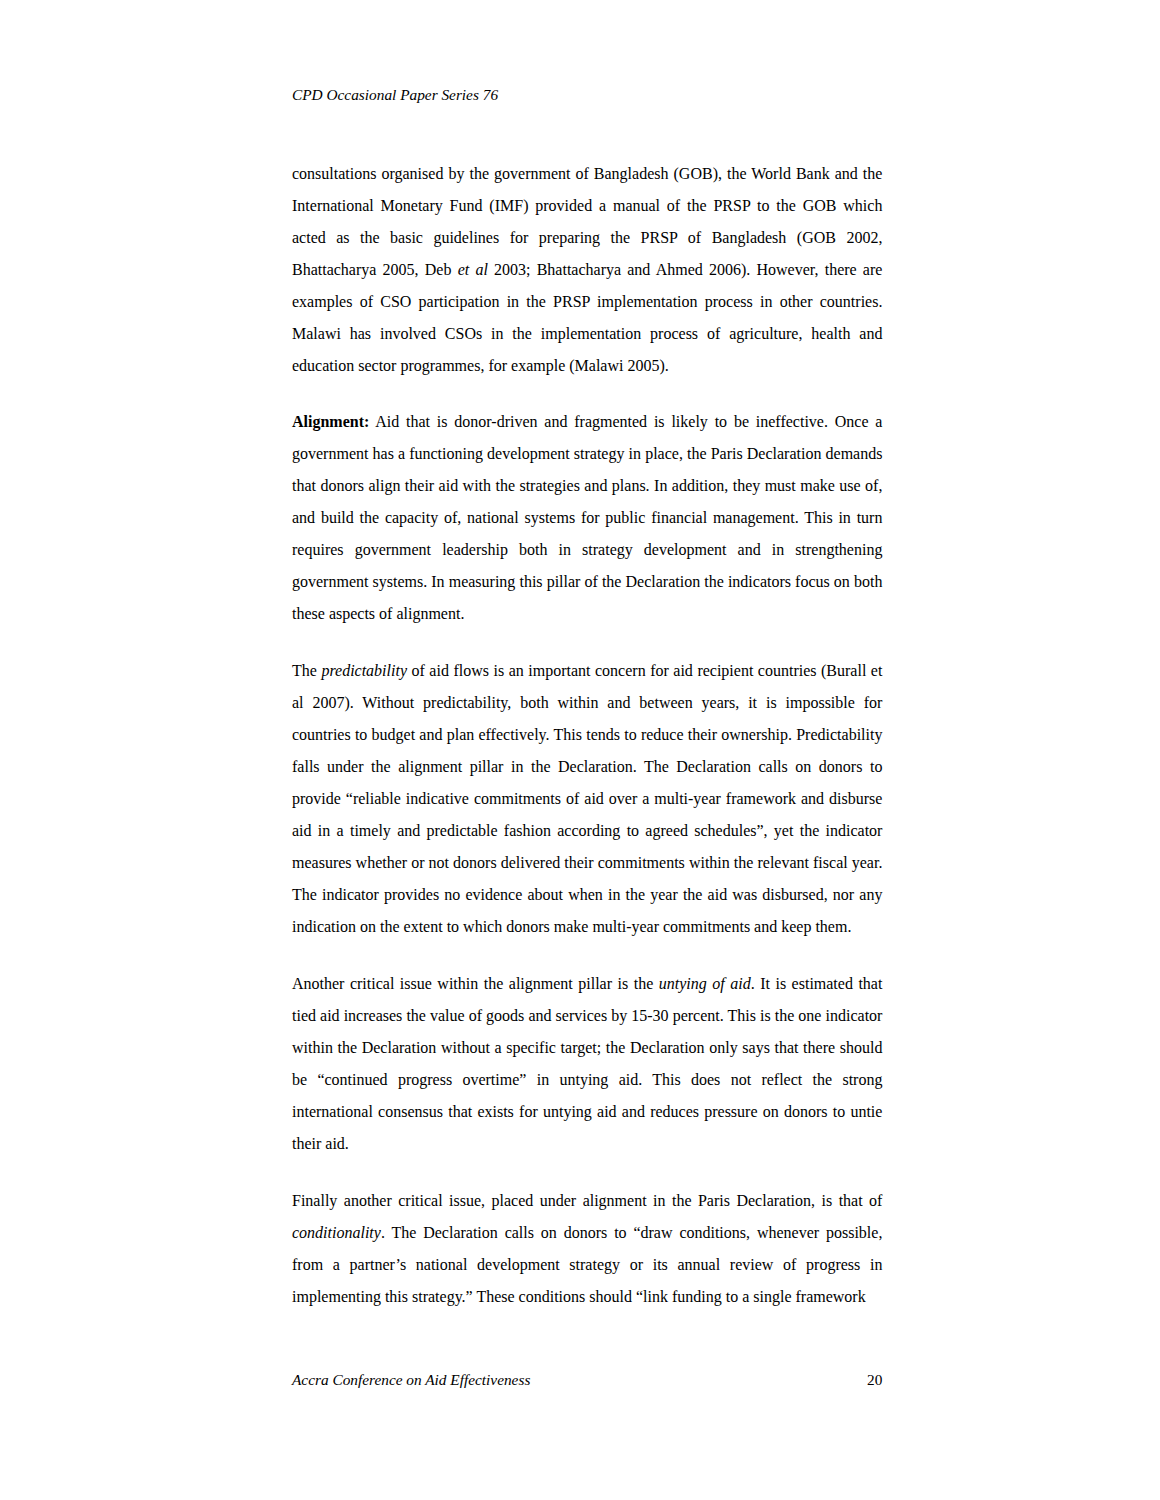CPD Occasional Paper Series 76
consultations organised by the government of Bangladesh (GOB), the World Bank and the International Monetary Fund (IMF) provided a manual of the PRSP to the GOB which acted as the basic guidelines for preparing the PRSP of Bangladesh (GOB 2002, Bhattacharya 2005, Deb et al 2003; Bhattacharya and Ahmed 2006). However, there are examples of CSO participation in the PRSP implementation process in other countries. Malawi has involved CSOs in the implementation process of agriculture, health and education sector programmes, for example (Malawi 2005).
Alignment: Aid that is donor-driven and fragmented is likely to be ineffective. Once a government has a functioning development strategy in place, the Paris Declaration demands that donors align their aid with the strategies and plans. In addition, they must make use of, and build the capacity of, national systems for public financial management. This in turn requires government leadership both in strategy development and in strengthening government systems. In measuring this pillar of the Declaration the indicators focus on both these aspects of alignment.
The predictability of aid flows is an important concern for aid recipient countries (Burall et al 2007). Without predictability, both within and between years, it is impossible for countries to budget and plan effectively. This tends to reduce their ownership. Predictability falls under the alignment pillar in the Declaration. The Declaration calls on donors to provide “reliable indicative commitments of aid over a multi-year framework and disburse aid in a timely and predictable fashion according to agreed schedules”, yet the indicator measures whether or not donors delivered their commitments within the relevant fiscal year. The indicator provides no evidence about when in the year the aid was disbursed, nor any indication on the extent to which donors make multi-year commitments and keep them.
Another critical issue within the alignment pillar is the untying of aid. It is estimated that tied aid increases the value of goods and services by 15-30 percent. This is the one indicator within the Declaration without a specific target; the Declaration only says that there should be “continued progress overtime” in untying aid. This does not reflect the strong international consensus that exists for untying aid and reduces pressure on donors to untie their aid.
Finally another critical issue, placed under alignment in the Paris Declaration, is that of conditionality. The Declaration calls on donors to “draw conditions, whenever possible, from a partner’s national development strategy or its annual review of progress in implementing this strategy.” These conditions should “link funding to a single framework
Accra Conference on Aid Effectiveness 20